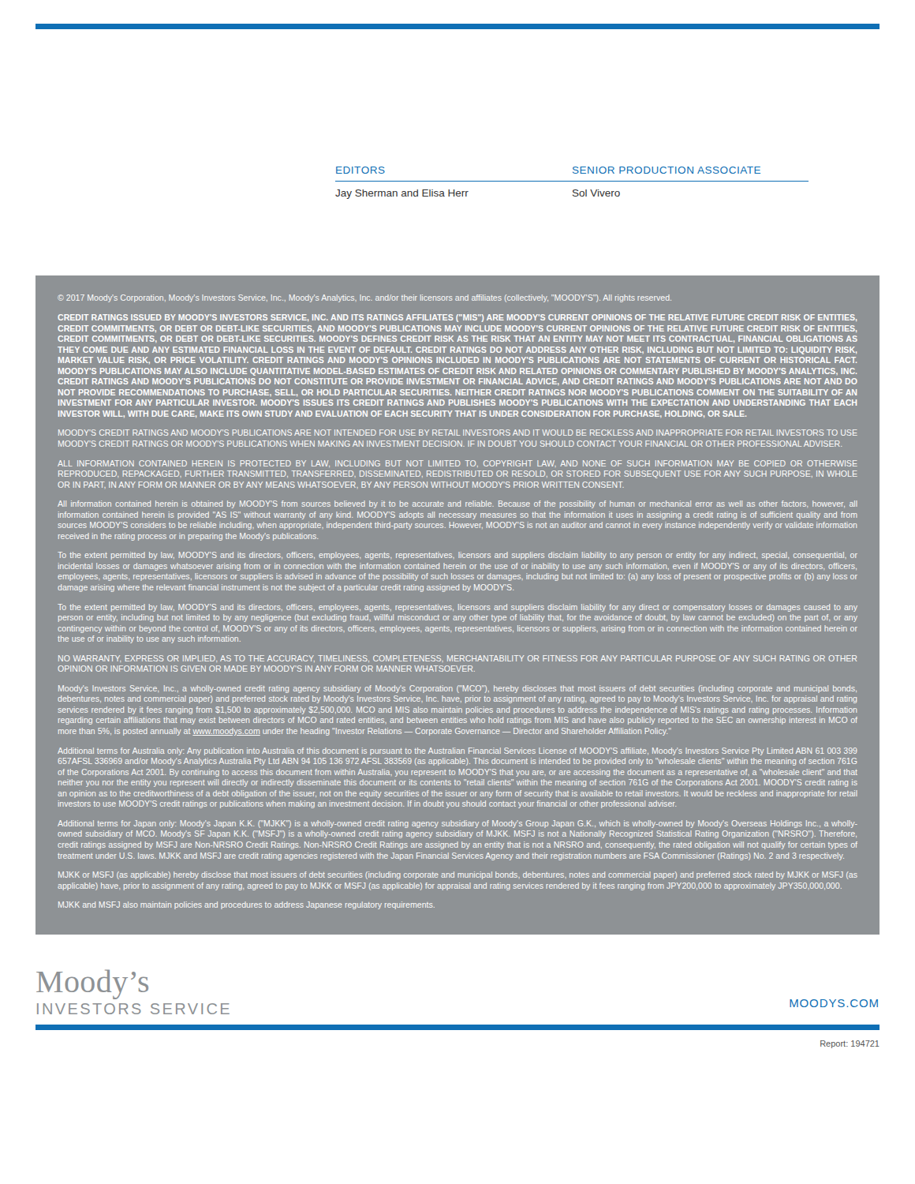EDITORS
Jay Sherman and Elisa Herr
SENIOR PRODUCTION ASSOCIATE
Sol Vivero
© 2017 Moody's Corporation, Moody's Investors Service, Inc., Moody's Analytics, Inc. and/or their licensors and affiliates (collectively, "MOODY'S"). All rights reserved.
CREDIT RATINGS ISSUED BY MOODY'S INVESTORS SERVICE, INC. AND ITS RATINGS AFFILIATES ("MIS") ARE MOODY'S CURRENT OPINIONS OF THE RELATIVE FUTURE CREDIT RISK OF ENTITIES, CREDIT COMMITMENTS, OR DEBT OR DEBT-LIKE SECURITIES, AND MOODY'S PUBLICATIONS MAY INCLUDE MOODY'S CURRENT OPINIONS OF THE RELATIVE FUTURE CREDIT RISK OF ENTITIES, CREDIT COMMITMENTS, OR DEBT OR DEBT-LIKE SECURITIES. MOODY'S DEFINES CREDIT RISK AS THE RISK THAT AN ENTITY MAY NOT MEET ITS CONTRACTUAL, FINANCIAL OBLIGATIONS AS THEY COME DUE AND ANY ESTIMATED FINANCIAL LOSS IN THE EVENT OF DEFAULT. CREDIT RATINGS DO NOT ADDRESS ANY OTHER RISK, INCLUDING BUT NOT LIMITED TO: LIQUIDITY RISK, MARKET VALUE RISK, OR PRICE VOLATILITY. CREDIT RATINGS AND MOODY'S OPINIONS INCLUDED IN MOODY'S PUBLICATIONS ARE NOT STATEMENTS OF CURRENT OR HISTORICAL FACT. MOODY'S PUBLICATIONS MAY ALSO INCLUDE QUANTITATIVE MODEL-BASED ESTIMATES OF CREDIT RISK AND RELATED OPINIONS OR COMMENTARY PUBLISHED BY MOODY'S ANALYTICS, INC. CREDIT RATINGS AND MOODY'S PUBLICATIONS DO NOT CONSTITUTE OR PROVIDE INVESTMENT OR FINANCIAL ADVICE, AND CREDIT RATINGS AND MOODY'S PUBLICATIONS ARE NOT AND DO NOT PROVIDE RECOMMENDATIONS TO PURCHASE, SELL, OR HOLD PARTICULAR SECURITIES. NEITHER CREDIT RATINGS NOR MOODY'S PUBLICATIONS COMMENT ON THE SUITABILITY OF AN INVESTMENT FOR ANY PARTICULAR INVESTOR. MOODY'S ISSUES ITS CREDIT RATINGS AND PUBLISHES MOODY'S PUBLICATIONS WITH THE EXPECTATION AND UNDERSTANDING THAT EACH INVESTOR WILL, WITH DUE CARE, MAKE ITS OWN STUDY AND EVALUATION OF EACH SECURITY THAT IS UNDER CONSIDERATION FOR PURCHASE, HOLDING, OR SALE.
MOODY'S CREDIT RATINGS AND MOODY'S PUBLICATIONS ARE NOT INTENDED FOR USE BY RETAIL INVESTORS AND IT WOULD BE RECKLESS AND INAPPROPRIATE FOR RETAIL INVESTORS TO USE MOODY'S CREDIT RATINGS OR MOODY'S PUBLICATIONS WHEN MAKING AN INVESTMENT DECISION. IF IN DOUBT YOU SHOULD CONTACT YOUR FINANCIAL OR OTHER PROFESSIONAL ADVISER.
ALL INFORMATION CONTAINED HEREIN IS PROTECTED BY LAW, INCLUDING BUT NOT LIMITED TO, COPYRIGHT LAW, AND NONE OF SUCH INFORMATION MAY BE COPIED OR OTHERWISE REPRODUCED, REPACKAGED, FURTHER TRANSMITTED, TRANSFERRED, DISSEMINATED, REDISTRIBUTED OR RESOLD, OR STORED FOR SUBSEQUENT USE FOR ANY SUCH PURPOSE, IN WHOLE OR IN PART, IN ANY FORM OR MANNER OR BY ANY MEANS WHATSOEVER, BY ANY PERSON WITHOUT MOODY'S PRIOR WRITTEN CONSENT.
All information contained herein is obtained by MOODY'S from sources believed by it to be accurate and reliable. Because of the possibility of human or mechanical error as well as other factors, however, all information contained herein is provided "AS IS" without warranty of any kind. MOODY'S adopts all necessary measures so that the information it uses in assigning a credit rating is of sufficient quality and from sources MOODY'S considers to be reliable including, when appropriate, independent third-party sources. However, MOODY'S is not an auditor and cannot in every instance independently verify or validate information received in the rating process or in preparing the Moody's publications.
To the extent permitted by law, MOODY'S and its directors, officers, employees, agents, representatives, licensors and suppliers disclaim liability to any person or entity for any indirect, special, consequential, or incidental losses or damages whatsoever arising from or in connection with the information contained herein or the use of or inability to use any such information, even if MOODY'S or any of its directors, officers, employees, agents, representatives, licensors or suppliers is advised in advance of the possibility of such losses or damages, including but not limited to: (a) any loss of present or prospective profits or (b) any loss or damage arising where the relevant financial instrument is not the subject of a particular credit rating assigned by MOODY'S.
To the extent permitted by law, MOODY'S and its directors, officers, employees, agents, representatives, licensors and suppliers disclaim liability for any direct or compensatory losses or damages caused to any person or entity, including but not limited to by any negligence (but excluding fraud, willful misconduct or any other type of liability that, for the avoidance of doubt, by law cannot be excluded) on the part of, or any contingency within or beyond the control of, MOODY'S or any of its directors, officers, employees, agents, representatives, licensors or suppliers, arising from or in connection with the information contained herein or the use of or inability to use any such information.
NO WARRANTY, EXPRESS OR IMPLIED, AS TO THE ACCURACY, TIMELINESS, COMPLETENESS, MERCHANTABILITY OR FITNESS FOR ANY PARTICULAR PURPOSE OF ANY SUCH RATING OR OTHER OPINION OR INFORMATION IS GIVEN OR MADE BY MOODY'S IN ANY FORM OR MANNER WHATSOEVER.
Moody's Investors Service, Inc., a wholly-owned credit rating agency subsidiary of Moody's Corporation ("MCO"), hereby discloses that most issuers of debt securities (including corporate and municipal bonds, debentures, notes and commercial paper) and preferred stock rated by Moody's Investors Service, Inc. have, prior to assignment of any rating, agreed to pay to Moody's Investors Service, Inc. for appraisal and rating services rendered by it fees ranging from $1,500 to approximately $2,500,000. MCO and MIS also maintain policies and procedures to address the independence of MIS's ratings and rating processes. Information regarding certain affiliations that may exist between directors of MCO and rated entities, and between entities who hold ratings from MIS and have also publicly reported to the SEC an ownership interest in MCO of more than 5%, is posted annually at www.moodys.com under the heading "Investor Relations — Corporate Governance — Director and Shareholder Affiliation Policy."
Additional terms for Australia only: Any publication into Australia of this document is pursuant to the Australian Financial Services License of MOODY'S affiliate, Moody's Investors Service Pty Limited ABN 61 003 399 657AFSL 336969 and/or Moody's Analytics Australia Pty Ltd ABN 94 105 136 972 AFSL 383569 (as applicable). This document is intended to be provided only to "wholesale clients" within the meaning of section 761G of the Corporations Act 2001. By continuing to access this document from within Australia, you represent to MOODY'S that you are, or are accessing the document as a representative of, a "wholesale client" and that neither you nor the entity you represent will directly or indirectly disseminate this document or its contents to "retail clients" within the meaning of section 761G of the Corporations Act 2001. MOODY'S credit rating is an opinion as to the creditworthiness of a debt obligation of the issuer, not on the equity securities of the issuer or any form of security that is available to retail investors. It would be reckless and inappropriate for retail investors to use MOODY'S credit ratings or publications when making an investment decision. If in doubt you should contact your financial or other professional adviser.
Additional terms for Japan only: Moody's Japan K.K. ("MJKK") is a wholly-owned credit rating agency subsidiary of Moody's Group Japan G.K., which is wholly-owned by Moody's Overseas Holdings Inc., a wholly-owned subsidiary of MCO. Moody's SF Japan K.K. ("MSFJ") is a wholly-owned credit rating agency subsidiary of MJKK. MSFJ is not a Nationally Recognized Statistical Rating Organization ("NRSRO"). Therefore, credit ratings assigned by MSFJ are Non-NRSRO Credit Ratings. Non-NRSRO Credit Ratings are assigned by an entity that is not a NRSRO and, consequently, the rated obligation will not qualify for certain types of treatment under U.S. laws. MJKK and MSFJ are credit rating agencies registered with the Japan Financial Services Agency and their registration numbers are FSA Commissioner (Ratings) No. 2 and 3 respectively.
MJKK or MSFJ (as applicable) hereby disclose that most issuers of debt securities (including corporate and municipal bonds, debentures, notes and commercial paper) and preferred stock rated by MJKK or MSFJ (as applicable) have, prior to assignment of any rating, agreed to pay to MJKK or MSFJ (as applicable) for appraisal and rating services rendered by it fees ranging from JPY200,000 to approximately JPY350,000,000.
MJKK and MSFJ also maintain policies and procedures to address Japanese regulatory requirements.
Moody’s
INVESTORS SERVICE
MOODYS.COM
Report: 194721